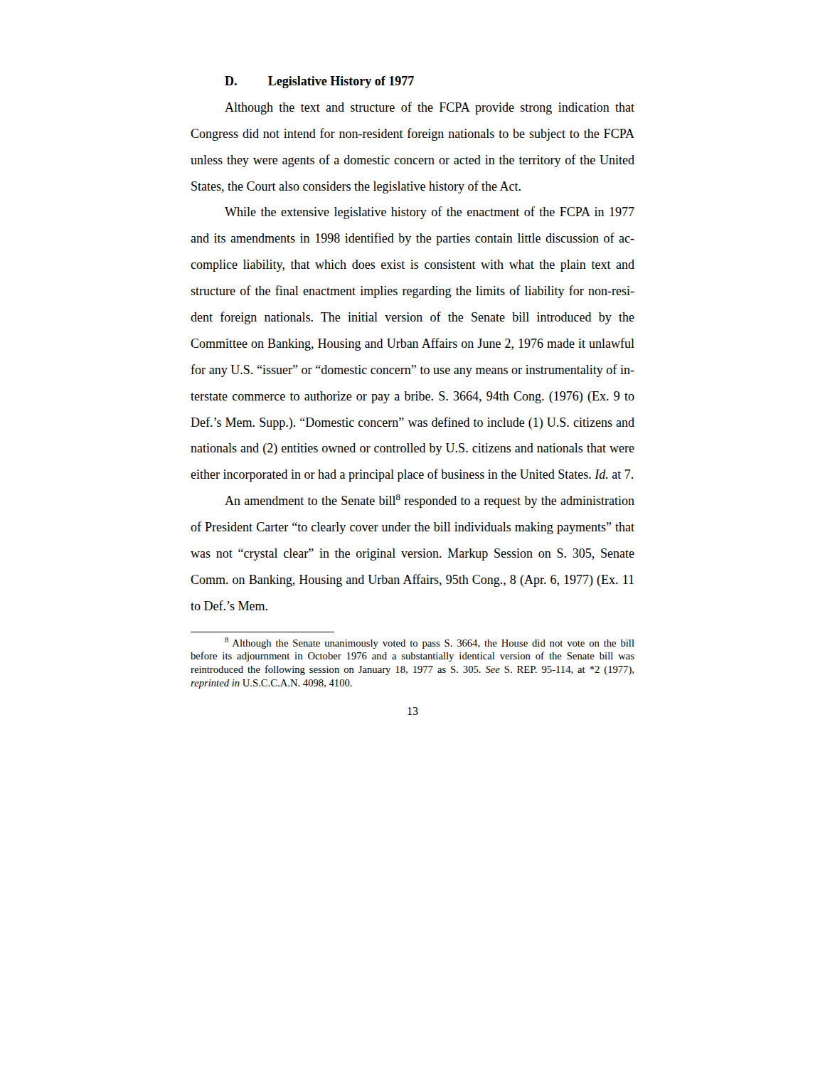D. Legislative History of 1977
Although the text and structure of the FCPA provide strong indication that Congress did not intend for non-resident foreign nationals to be subject to the FCPA unless they were agents of a domestic concern or acted in the territory of the United States, the Court also considers the legislative history of the Act.
While the extensive legislative history of the enactment of the FCPA in 1977 and its amendments in 1998 identified by the parties contain little discussion of accomplice liability, that which does exist is consistent with what the plain text and structure of the final enactment implies regarding the limits of liability for non-resident foreign nationals. The initial version of the Senate bill introduced by the Committee on Banking, Housing and Urban Affairs on June 2, 1976 made it unlawful for any U.S. “issuer” or “domestic concern” to use any means or instrumentality of interstate commerce to authorize or pay a bribe. S. 3664, 94th Cong. (1976) (Ex. 9 to Def.’s Mem. Supp.). “Domestic concern” was defined to include (1) U.S. citizens and nationals and (2) entities owned or controlled by U.S. citizens and nationals that were either incorporated in or had a principal place of business in the United States. Id. at 7.
An amendment to the Senate bill8 responded to a request by the administration of President Carter “to clearly cover under the bill individuals making payments” that was not “crystal clear” in the original version. Markup Session on S. 305, Senate Comm. on Banking, Housing and Urban Affairs, 95th Cong., 8 (Apr. 6, 1977) (Ex. 11 to Def.’s Mem.
8 Although the Senate unanimously voted to pass S. 3664, the House did not vote on the bill before its adjournment in October 1976 and a substantially identical version of the Senate bill was reintroduced the following session on January 18, 1977 as S. 305. See S. REP. 95-114, at *2 (1977), reprinted in U.S.C.C.A.N. 4098, 4100.
13